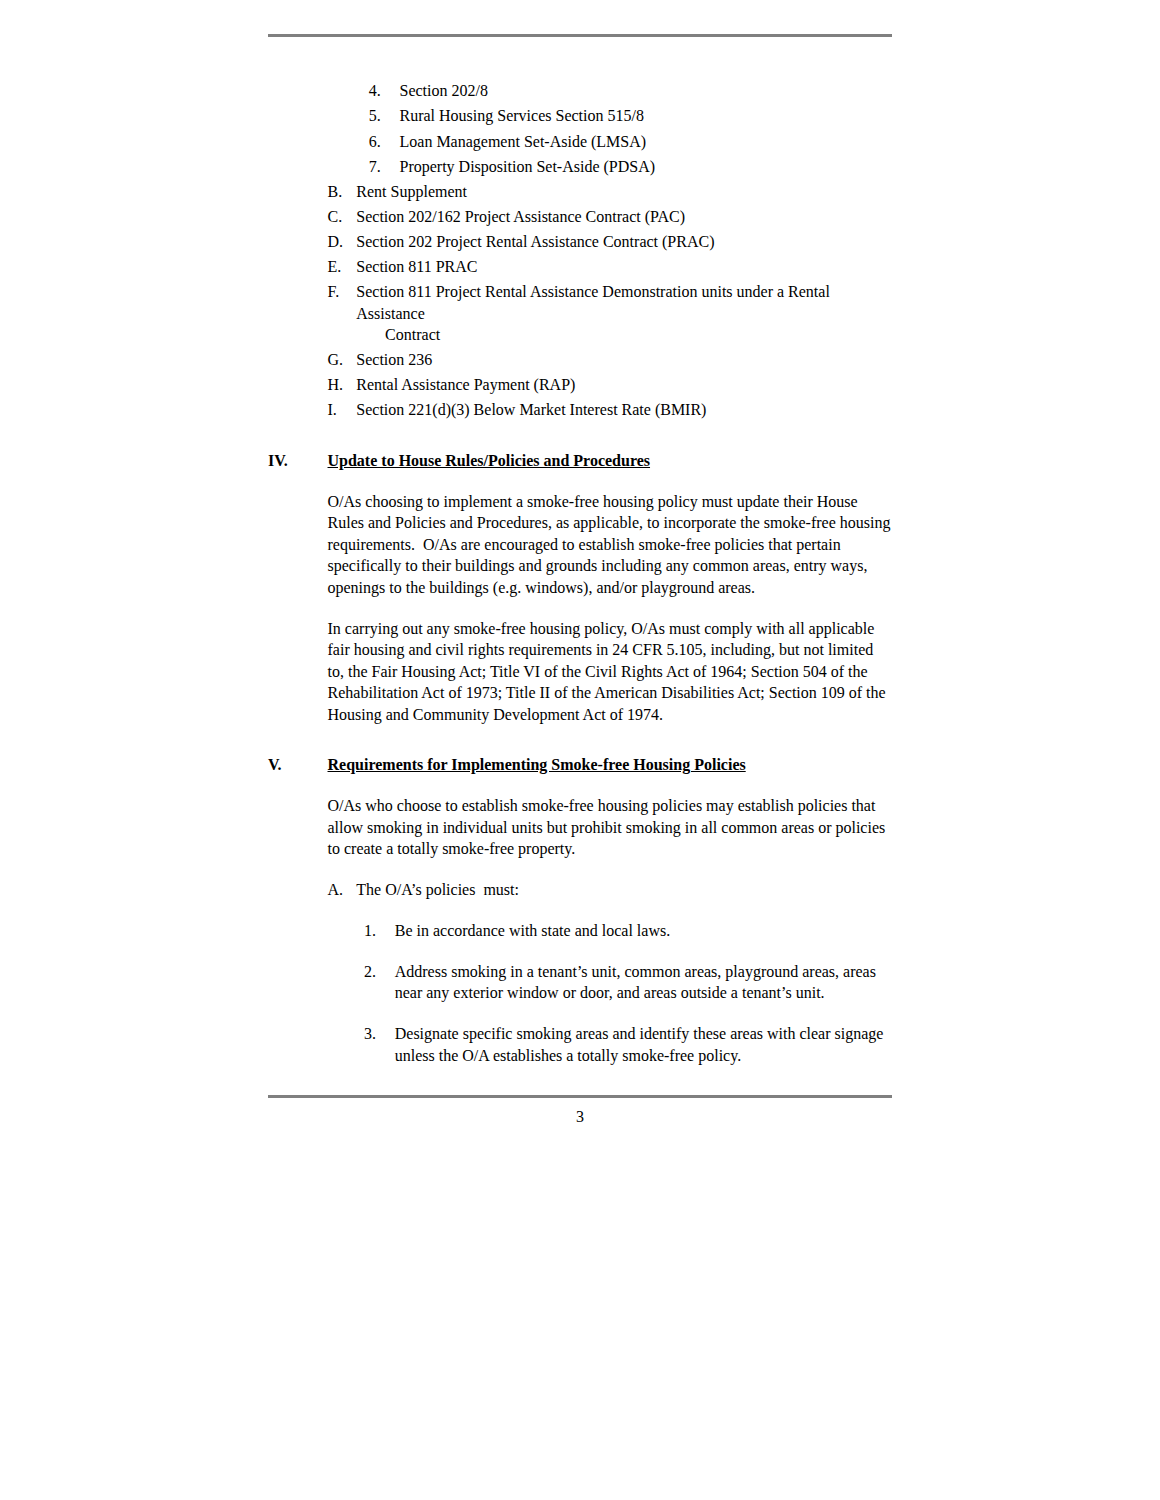4. Section 202/8
5. Rural Housing Services Section 515/8
6. Loan Management Set-Aside (LMSA)
7. Property Disposition Set-Aside (PDSA)
B. Rent Supplement
C. Section 202/162 Project Assistance Contract (PAC)
D. Section 202 Project Rental Assistance Contract (PRAC)
E. Section 811 PRAC
F. Section 811 Project Rental Assistance Demonstration units under a Rental Assistance
Contract
G. Section 236
H. Rental Assistance Payment (RAP)
I. Section 221(d)(3) Below Market Interest Rate (BMIR)
IV. Update to House Rules/Policies and Procedures
O/As choosing to implement a smoke-free housing policy must update their House Rules and Policies and Procedures, as applicable, to incorporate the smoke-free housing requirements. O/As are encouraged to establish smoke-free policies that pertain specifically to their buildings and grounds including any common areas, entry ways, openings to the buildings (e.g. windows), and/or playground areas.
In carrying out any smoke-free housing policy, O/As must comply with all applicable fair housing and civil rights requirements in 24 CFR 5.105, including, but not limited to, the Fair Housing Act; Title VI of the Civil Rights Act of 1964; Section 504 of the Rehabilitation Act of 1973; Title II of the American Disabilities Act; Section 109 of the Housing and Community Development Act of 1974.
V. Requirements for Implementing Smoke-free Housing Policies
O/As who choose to establish smoke-free housing policies may establish policies that allow smoking in individual units but prohibit smoking in all common areas or policies to create a totally smoke-free property.
A. The O/A’s policies must:
1. Be in accordance with state and local laws.
2. Address smoking in a tenant’s unit, common areas, playground areas, areas near any exterior window or door, and areas outside a tenant’s unit.
3. Designate specific smoking areas and identify these areas with clear signage unless the O/A establishes a totally smoke-free policy.
3